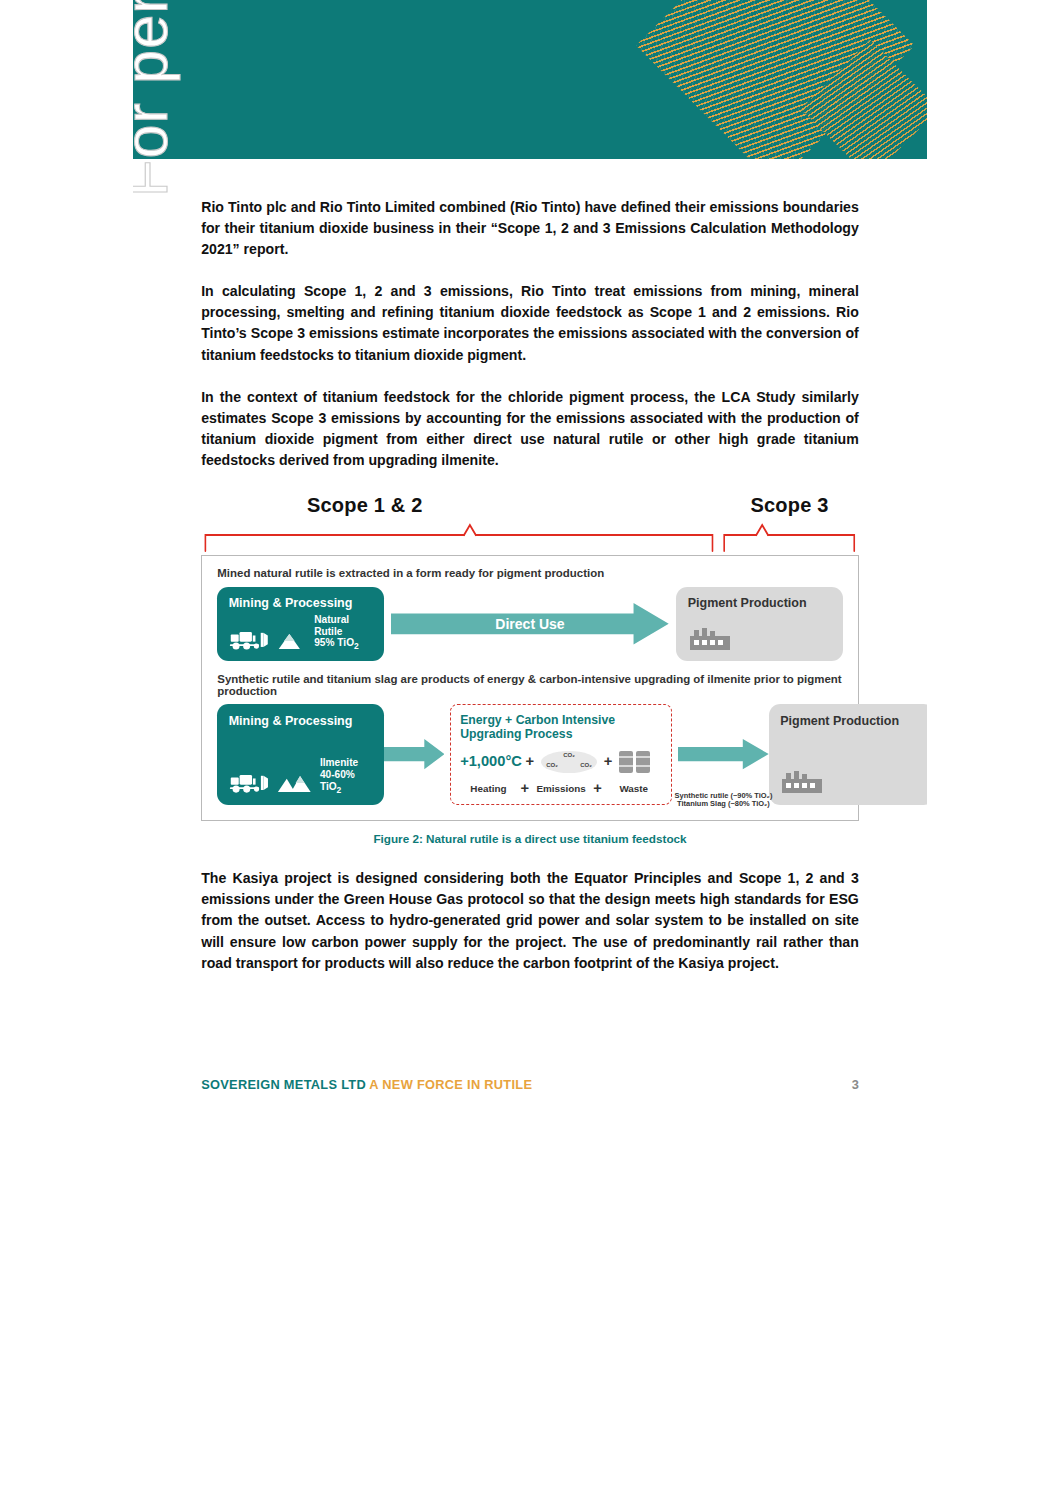For personal use only
Rio Tinto plc and Rio Tinto Limited combined (Rio Tinto) have defined their emissions boundaries for their titanium dioxide business in their “Scope 1, 2 and 3 Emissions Calculation Methodology 2021” report.
In calculating Scope 1, 2 and 3 emissions, Rio Tinto treat emissions from mining, mineral processing, smelting and refining titanium dioxide feedstock as Scope 1 and 2 emissions. Rio Tinto’s Scope 3 emissions estimate incorporates the emissions associated with the conversion of titanium feedstocks to titanium dioxide pigment.
In the context of titanium feedstock for the chloride pigment process, the LCA Study similarly estimates Scope 3 emissions by accounting for the emissions associated with the production of titanium dioxide pigment from either direct use natural rutile or other high grade titanium feedstocks derived from upgrading ilmenite.
Scope 1 & 2
Scope 3
Mined natural rutile is extracted in a form ready for pigment production
Mining & Processing
Natural Rutile
95% TiO2
Direct Use
Pigment Production
Synthetic rutile and titanium slag are products of energy & carbon-intensive upgrading of ilmenite prior to pigment production
Mining & Processing
Ilmenite
40-60% TiO2
Energy + Carbon Intensive Upgrading Process
+1,000°C
+
CO₂ CO₂ CO₂
+
Heating
+
Emissions
+
Waste
Synthetic rutile (~90% TiO₂)
Titanium Slag (~80% TiO₂)
Pigment Production
Figure 2: Natural rutile is a direct use titanium feedstock
The Kasiya project is designed considering both the Equator Principles and Scope 1, 2 and 3 emissions under the Green House Gas protocol so that the design meets high standards for ESG from the outset. Access to hydro-generated grid power and solar system to be installed on site will ensure low carbon power supply for the project. The use of predominantly rail rather than road transport for products will also reduce the carbon footprint of the Kasiya project.
SOVEREIGN METALS LTD A NEW FORCE IN RUTILE
3